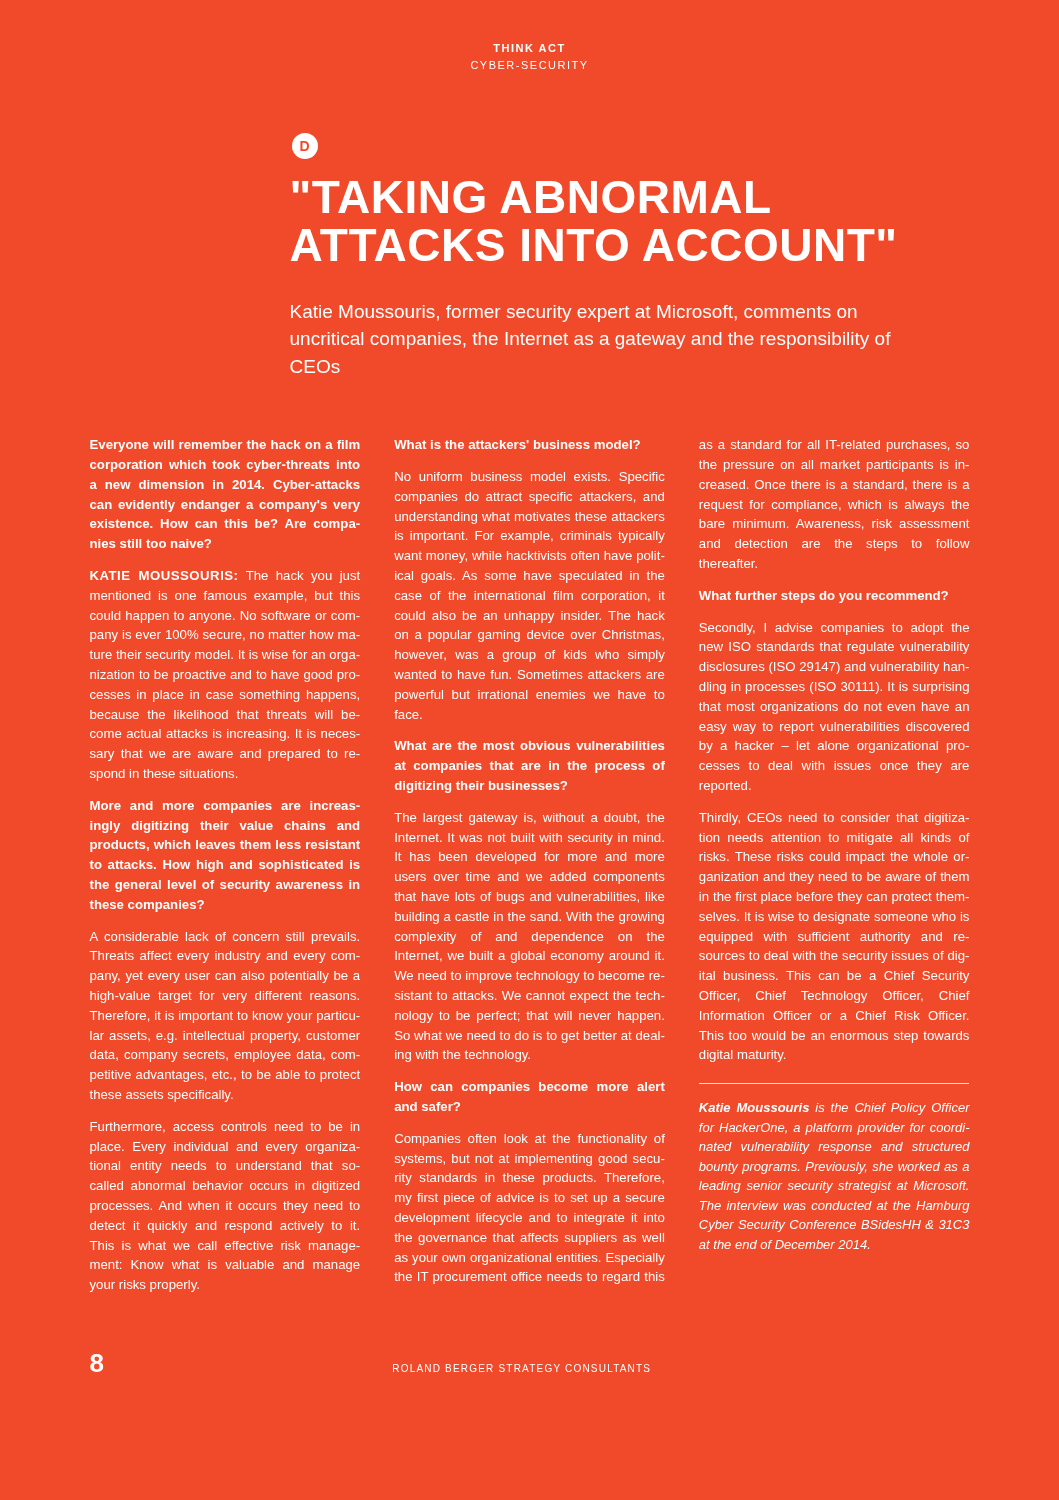THINK ACT
CYBER-SECURITY
D
"Taking Abnormal
Attacks Into Account"
Katie Moussouris, former security expert at Microsoft, comments on uncritical companies, the Internet as a gateway and the responsibility of CEOs
Everyone will remember the hack on a film corporation which took cyber-threats into a new dimension in 2014. Cyber-attacks can evidently endanger a company's very existence. How can this be? Are companies still too naive?
KATIE MOUSSOURIS: The hack you just mentioned is one famous example, but this could happen to anyone. No software or company is ever 100% secure, no matter how mature their security model. It is wise for an organization to be proactive and to have good processes in place in case something happens, because the likelihood that threats will become actual attacks is increasing. It is necessary that we are aware and prepared to respond in these situations.
More and more companies are increasingly digitizing their value chains and products, which leaves them less resistant to attacks. How high and sophisticated is the general level of security awareness in these companies?
A considerable lack of concern still prevails. Threats affect every industry and every company, yet every user can also potentially be a high-value target for very different reasons. Therefore, it is important to know your particular assets, e.g. intellectual property, customer data, company secrets, employee data, competitive advantages, etc., to be able to protect these assets specifically.
Furthermore, access controls need to be in place. Every individual and every organizational entity needs to understand that so-called abnormal behavior occurs in digitized processes. And when it occurs they need to detect it quickly and respond actively to it. This is what we call effective risk management: Know what is valuable and manage your risks properly.
What is the attackers' business model?
No uniform business model exists. Specific companies do attract specific attackers, and understanding what motivates these attackers is important. For example, criminals typically want money, while hacktivists often have political goals. As some have speculated in the case of the international film corporation, it could also be an unhappy insider. The hack on a popular gaming device over Christmas, however, was a group of kids who simply wanted to have fun. Sometimes attackers are powerful but irrational enemies we have to face.
What are the most obvious vulnerabilities at companies that are in the process of digitizing their businesses?
The largest gateway is, without a doubt, the Internet. It was not built with security in mind. It has been developed for more and more users over time and we added components that have lots of bugs and vulnerabilities, like building a castle in the sand. With the growing complexity of and dependence on the Internet, we built a global economy around it. We need to improve technology to become resistant to attacks. We cannot expect the technology to be perfect; that will never happen. So what we need to do is to get better at dealing with the technology.
How can companies become more alert and safer?
Companies often look at the functionality of systems, but not at implementing good security standards in these products. Therefore, my first piece of advice is to set up a secure development lifecycle and to integrate it into the governance that affects suppliers as well as your own organizational entities. Especially the IT procurement office needs to regard this as a standard for all IT-related purchases, so the pressure on all market participants is increased. Once there is a standard, there is a request for compliance, which is always the bare minimum. Awareness, risk assessment and detection are the steps to follow thereafter.
What further steps do you recommend?
Secondly, I advise companies to adopt the new ISO standards that regulate vulnerability disclosures (ISO 29147) and vulnerability handling in processes (ISO 30111). It is surprising that most organizations do not even have an easy way to report vulnerabilities discovered by a hacker – let alone organizational processes to deal with issues once they are reported.
Thirdly, CEOs need to consider that digitization needs attention to mitigate all kinds of risks. These risks could impact the whole organization and they need to be aware of them in the first place before they can protect themselves. It is wise to designate someone who is equipped with sufficient authority and resources to deal with the security issues of digital business. This can be a Chief Security Officer, Chief Technology Officer, Chief Information Officer or a Chief Risk Officer. This too would be an enormous step towards digital maturity.
Katie Moussouris is the Chief Policy Officer for HackerOne, a platform provider for coordinated vulnerability response and structured bounty programs. Previously, she worked as a leading senior security strategist at Microsoft. The interview was conducted at the Hamburg Cyber Security Conference BSidesHH & 31C3 at the end of December 2014.
8
ROLAND BERGER STRATEGY CONSULTANTS